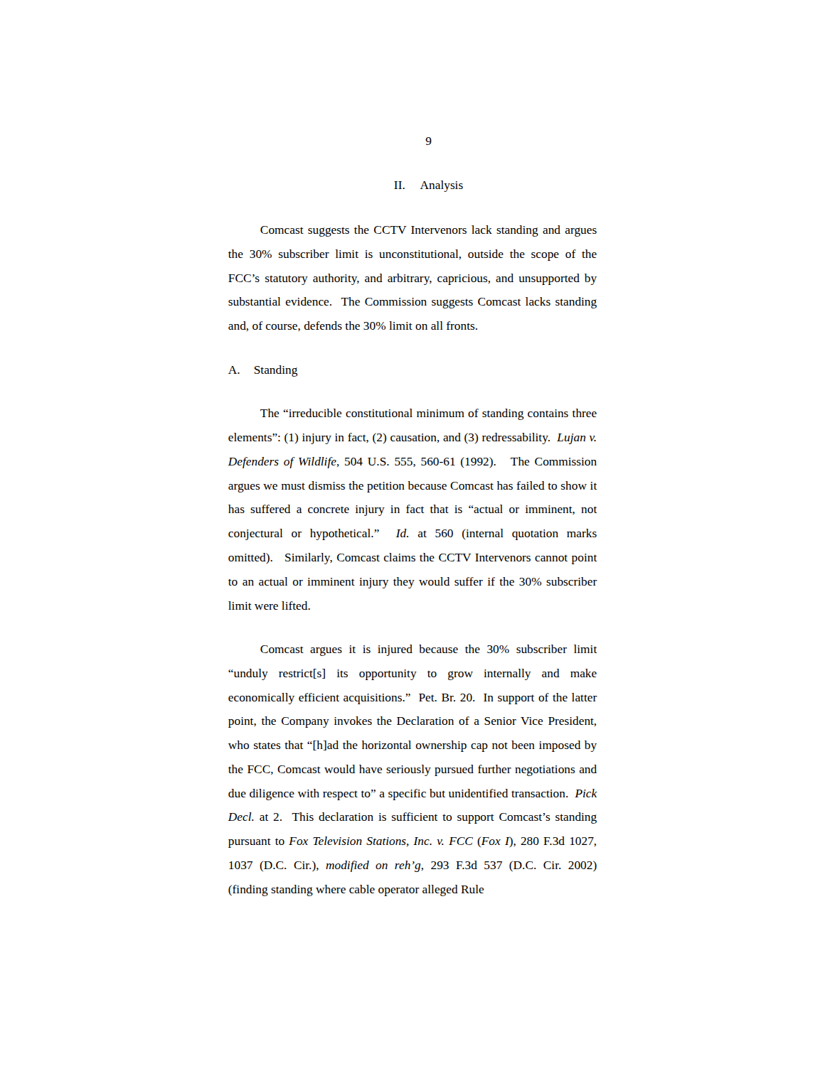9
II. Analysis
Comcast suggests the CCTV Intervenors lack standing and argues the 30% subscriber limit is unconstitutional, outside the scope of the FCC’s statutory authority, and arbitrary, capricious, and unsupported by substantial evidence. The Commission suggests Comcast lacks standing and, of course, defends the 30% limit on all fronts.
A. Standing
The “irreducible constitutional minimum of standing contains three elements”: (1) injury in fact, (2) causation, and (3) redressability. Lujan v. Defenders of Wildlife, 504 U.S. 555, 560-61 (1992). The Commission argues we must dismiss the petition because Comcast has failed to show it has suffered a concrete injury in fact that is “actual or imminent, not conjectural or hypothetical.” Id. at 560 (internal quotation marks omitted). Similarly, Comcast claims the CCTV Intervenors cannot point to an actual or imminent injury they would suffer if the 30% subscriber limit were lifted.
Comcast argues it is injured because the 30% subscriber limit “unduly restrict[s] its opportunity to grow internally and make economically efficient acquisitions.” Pet. Br. 20. In support of the latter point, the Company invokes the Declaration of a Senior Vice President, who states that “[h]ad the horizontal ownership cap not been imposed by the FCC, Comcast would have seriously pursued further negotiations and due diligence with respect to” a specific but unidentified transaction. Pick Decl. at 2. This declaration is sufficient to support Comcast’s standing pursuant to Fox Television Stations, Inc. v. FCC (Fox I), 280 F.3d 1027, 1037 (D.C. Cir.), modified on reh’g, 293 F.3d 537 (D.C. Cir. 2002) (finding standing where cable operator alleged Rule